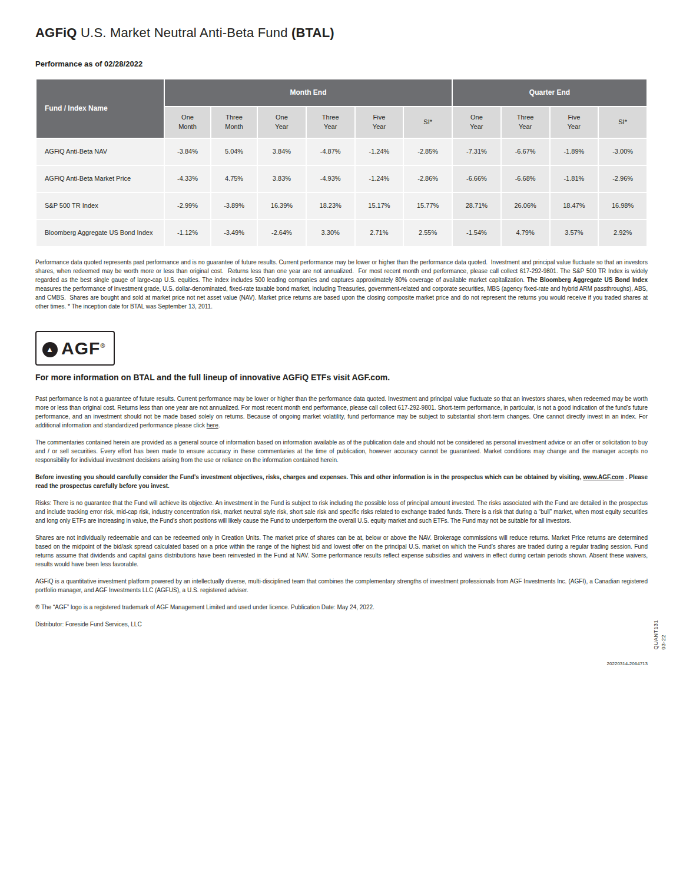AGFiQ U.S. Market Neutral Anti-Beta Fund (BTAL)
Performance as of 02/28/2022
| Fund / Index Name | Month End | Quarter End |
| --- | --- | --- |
| One Month | Three Month | One Year | Three Year | Five Year | SI* | One Year | Three Year | Five Year | SI* |
| AGFiQ Anti-Beta NAV | -3.84% | 5.04% | 3.84% | -4.87% | -1.24% | -2.85% | -7.31% | -6.67% | -1.89% | -3.00% |
| AGFiQ Anti-Beta Market Price | -4.33% | 4.75% | 3.83% | -4.93% | -1.24% | -2.86% | -6.66% | -6.68% | -1.81% | -2.96% |
| S&P 500 TR Index | -2.99% | -3.89% | 16.39% | 18.23% | 15.17% | 15.77% | 28.71% | 26.06% | 18.47% | 16.98% |
| Bloomberg Aggregate US Bond Index | -1.12% | -3.49% | -2.64% | 3.30% | 2.71% | 2.55% | -1.54% | 4.79% | 3.57% | 2.92% |
Performance data quoted represents past performance and is no guarantee of future results. Current performance may be lower or higher than the performance data quoted. Investment and principal value fluctuate so that an investors shares, when redeemed may be worth more or less than original cost. Returns less than one year are not annualized. For most recent month end performance, please call collect 617-292-9801. The S&P 500 TR Index is widely regarded as the best single gauge of large-cap U.S. equities. The index includes 500 leading companies and captures approximately 80% coverage of available market capitalization. The Bloomberg Aggregate US Bond Index measures the performance of investment grade, U.S. dollar-denominated, fixed-rate taxable bond market, including Treasuries, government-related and corporate securities, MBS (agency fixed-rate and hybrid ARM passthroughs), ABS, and CMBS. Shares are bought and sold at market price not net asset value (NAV). Market price returns are based upon the closing composite market price and do not represent the returns you would receive if you traded shares at other times. * The inception date for BTAL was September 13, 2011.
▲AGF®
For more information on BTAL and the full lineup of innovative AGFiQ ETFs visit AGF.com.
Past performance is not a guarantee of future results. Current performance may be lower or higher than the performance data quoted. Investment and principal value fluctuate so that an investors shares, when redeemed may be worth more or less than original cost. Returns less than one year are not annualized. For most recent month end performance, please call collect 617-292-9801. Short-term performance, in particular, is not a good indication of the fund’s future performance, and an investment should not be made based solely on returns. Because of ongoing market volatility, fund performance may be subject to substantial short-term changes. One cannot directly invest in an index. For additional information and standardized performance please click here.
The commentaries contained herein are provided as a general source of information based on information available as of the publication date and should not be considered as personal investment advice or an offer or solicitation to buy and / or sell securities. Every effort has been made to ensure accuracy in these commentaries at the time of publication, however accuracy cannot be guaranteed. Market conditions may change and the manager accepts no responsibility for individual investment decisions arising from the use or reliance on the information contained herein.
Before investing you should carefully consider the Fund’s investment objectives, risks, charges and expenses. This and other information is in the prospectus which can be obtained by visiting, www.AGF.com . Please read the prospectus carefully before you invest.
Risks: There is no guarantee that the Fund will achieve its objective. An investment in the Fund is subject to risk including the possible loss of principal amount invested. The risks associated with the Fund are detailed in the prospectus and include tracking error risk, mid-cap risk, industry concentration risk, market neutral style risk, short sale risk and specific risks related to exchange traded funds. There is a risk that during a “bull” market, when most equity securities and long only ETFs are increasing in value, the Fund’s short positions will likely cause the Fund to underperform the overall U.S. equity market and such ETFs. The Fund may not be suitable for all investors.
Shares are not individually redeemable and can be redeemed only in Creation Units. The market price of shares can be at, below or above the NAV. Brokerage commissions will reduce returns. Market Price returns are determined based on the midpoint of the bid/ask spread calculated based on a price within the range of the highest bid and lowest offer on the principal U.S. market on which the Fund’s shares are traded during a regular trading session. Fund returns assume that dividends and capital gains distributions have been reinvested in the Fund at NAV. Some performance results reflect expense subsidies and waivers in effect during certain periods shown. Absent these waivers, results would have been less favorable.
AGFiQ is a quantitative investment platform powered by an intellectually diverse, multi-disciplined team that combines the complementary strengths of investment professionals from AGF Investments Inc. (AGFI), a Canadian registered portfolio manager, and AGF Investments LLC (AGFUS), a U.S. registered adviser.
® The “AGF” logo is a registered trademark of AGF Management Limited and used under licence. Publication Date: May 24, 2022.
Distributor: Foreside Fund Services, LLC
QUANT131 03-22 20220314-2064713